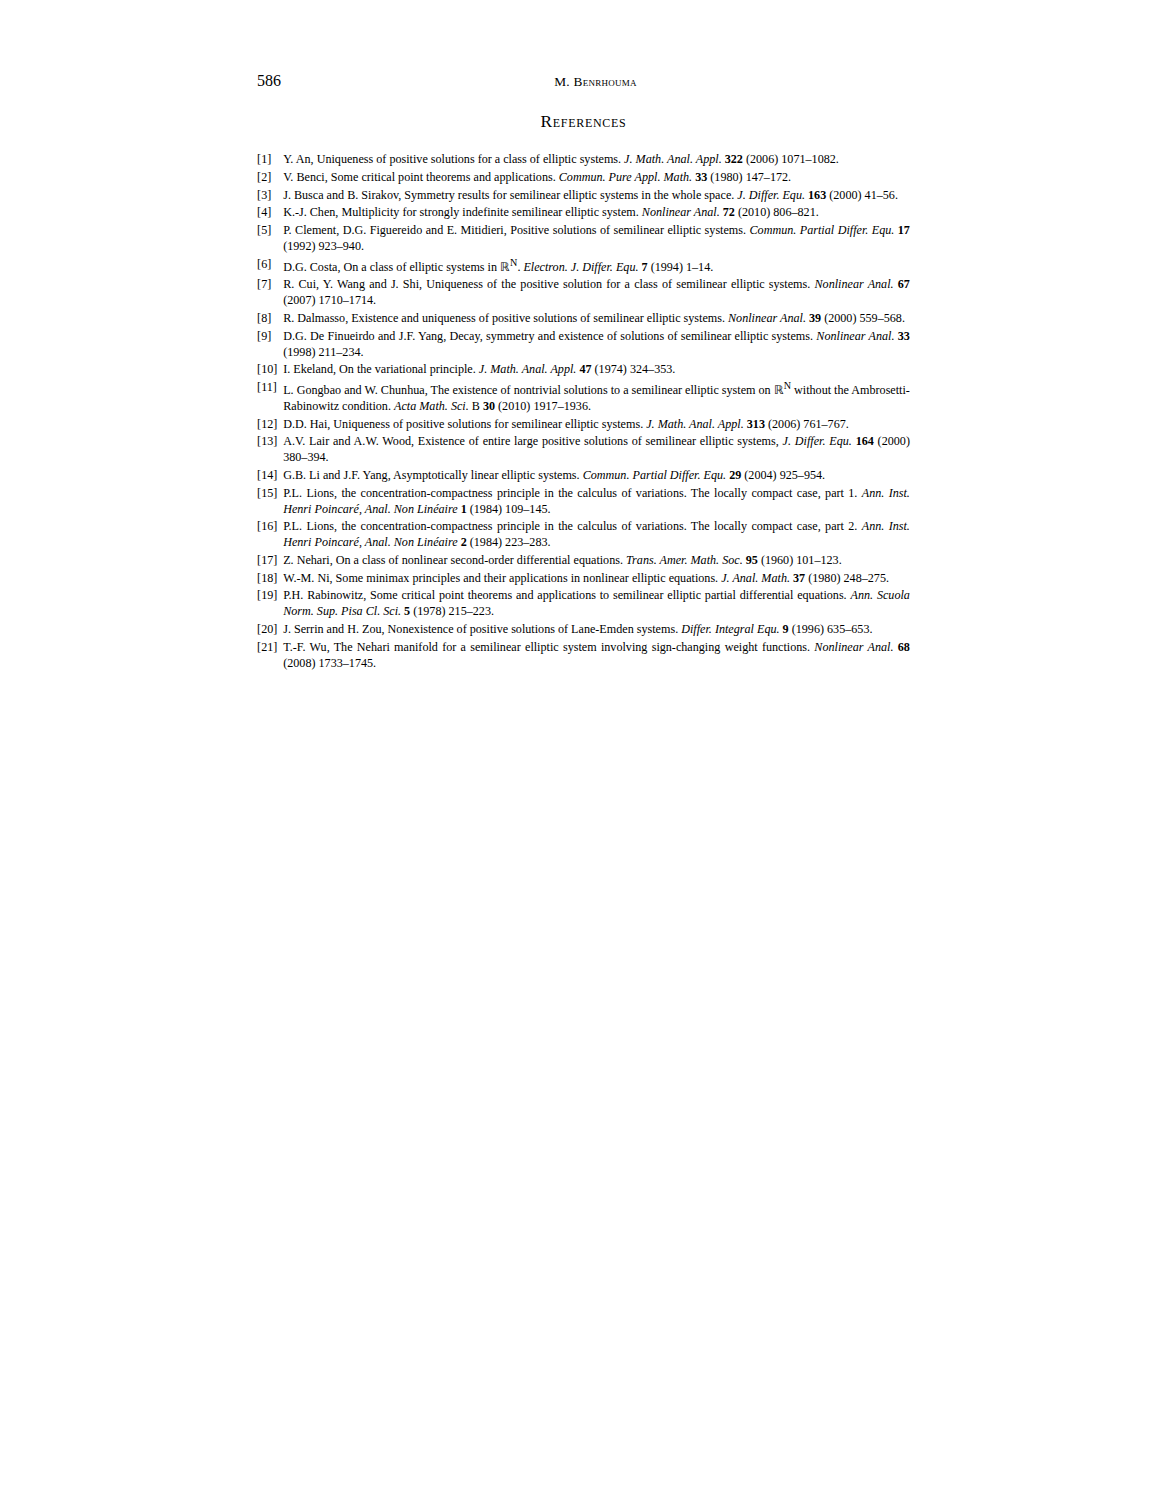586 M. Benrhouma
References
[1] Y. An, Uniqueness of positive solutions for a class of elliptic systems. J. Math. Anal. Appl. 322 (2006) 1071–1082.
[2] V. Benci, Some critical point theorems and applications. Commun. Pure Appl. Math. 33 (1980) 147–172.
[3] J. Busca and B. Sirakov, Symmetry results for semilinear elliptic systems in the whole space. J. Differ. Equ. 163 (2000) 41–56.
[4] K.-J. Chen, Multiplicity for strongly indefinite semilinear elliptic system. Nonlinear Anal. 72 (2010) 806–821.
[5] P. Clement, D.G. Figuereido and E. Mitidieri, Positive solutions of semilinear elliptic systems. Commun. Partial Differ. Equ. 17 (1992) 923–940.
[6] D.G. Costa, On a class of elliptic systems in ℝN. Electron. J. Differ. Equ. 7 (1994) 1–14.
[7] R. Cui, Y. Wang and J. Shi, Uniqueness of the positive solution for a class of semilinear elliptic systems. Nonlinear Anal. 67 (2007) 1710–1714.
[8] R. Dalmasso, Existence and uniqueness of positive solutions of semilinear elliptic systems. Nonlinear Anal. 39 (2000) 559–568.
[9] D.G. De Finueirdo and J.F. Yang, Decay, symmetry and existence of solutions of semilinear elliptic systems. Nonlinear Anal. 33 (1998) 211–234.
[10] I. Ekeland, On the variational principle. J. Math. Anal. Appl. 47 (1974) 324–353.
[11] L. Gongbao and W. Chunhua, The existence of nontrivial solutions to a semilinear elliptic system on ℝN without the Ambrosetti-Rabinowitz condition. Acta Math. Sci. B 30 (2010) 1917–1936.
[12] D.D. Hai, Uniqueness of positive solutions for semilinear elliptic systems. J. Math. Anal. Appl. 313 (2006) 761–767.
[13] A.V. Lair and A.W. Wood, Existence of entire large positive solutions of semilinear elliptic systems, J. Differ. Equ. 164 (2000) 380–394.
[14] G.B. Li and J.F. Yang, Asymptotically linear elliptic systems. Commun. Partial Differ. Equ. 29 (2004) 925–954.
[15] P.L. Lions, the concentration-compactness principle in the calculus of variations. The locally compact case, part 1. Ann. Inst. Henri Poincaré, Anal. Non Linéaire 1 (1984) 109–145.
[16] P.L. Lions, the concentration-compactness principle in the calculus of variations. The locally compact case, part 2. Ann. Inst. Henri Poincaré, Anal. Non Linéaire 2 (1984) 223–283.
[17] Z. Nehari, On a class of nonlinear second-order differential equations. Trans. Amer. Math. Soc. 95 (1960) 101–123.
[18] W.-M. Ni, Some minimax principles and their applications in nonlinear elliptic equations. J. Anal. Math. 37 (1980) 248–275.
[19] P.H. Rabinowitz, Some critical point theorems and applications to semilinear elliptic partial differential equations. Ann. Scuola Norm. Sup. Pisa Cl. Sci. 5 (1978) 215–223.
[20] J. Serrin and H. Zou, Nonexistence of positive solutions of Lane-Emden systems. Differ. Integral Equ. 9 (1996) 635–653.
[21] T.-F. Wu, The Nehari manifold for a semilinear elliptic system involving sign-changing weight functions. Nonlinear Anal. 68 (2008) 1733–1745.